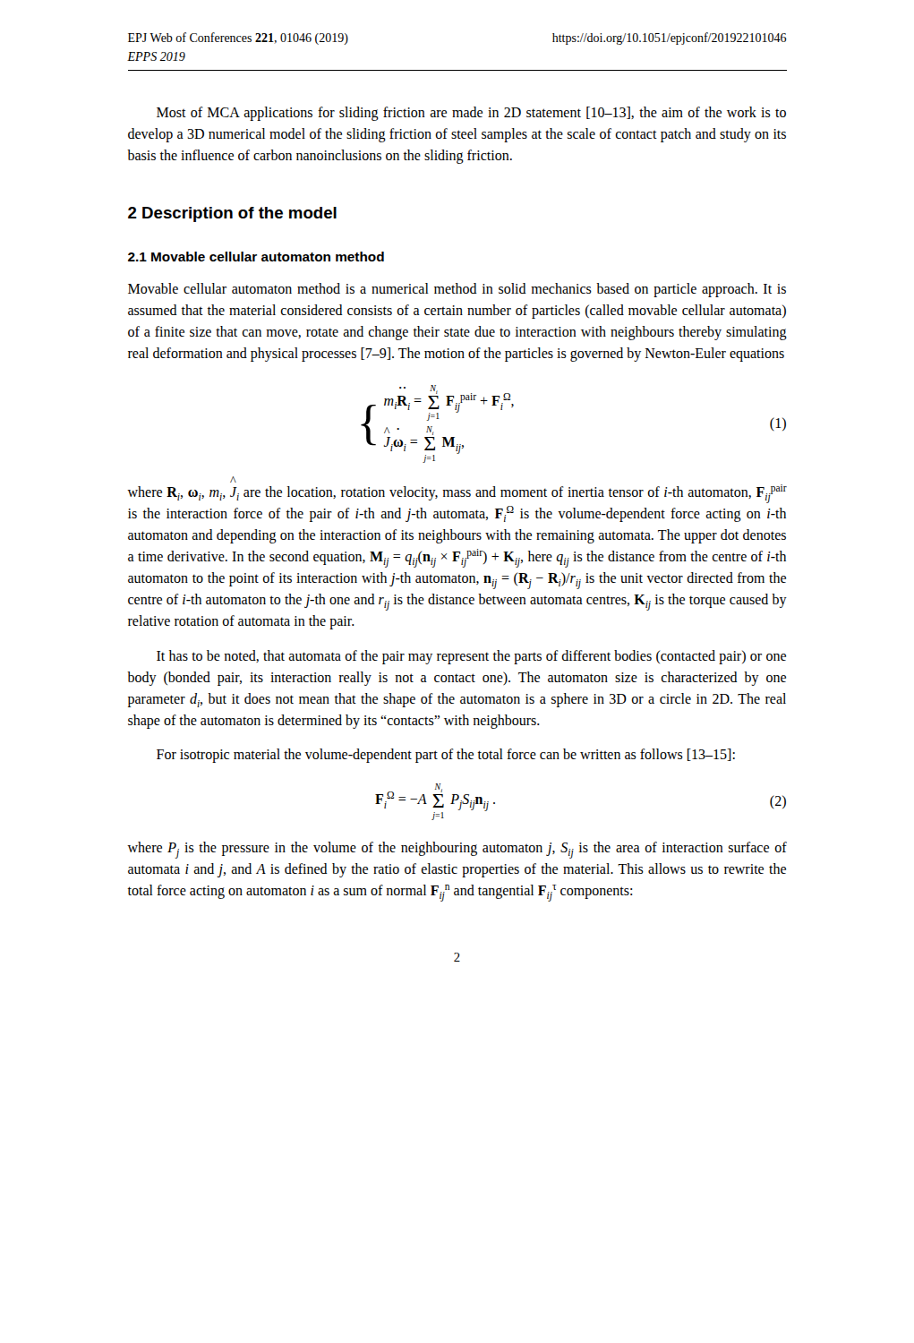EPJ Web of Conferences 221, 01046 (2019)
EPPS 2019
https://doi.org/10.1051/epjconf/201922101046
Most of MCA applications for sliding friction are made in 2D statement [10–13], the aim of the work is to develop a 3D numerical model of the sliding friction of steel samples at the scale of contact patch and study on its basis the influence of carbon nanoinclusions on the sliding friction.
2 Description of the model
2.1 Movable cellular automaton method
Movable cellular automaton method is a numerical method in solid mechanics based on particle approach. It is assumed that the material considered consists of a certain number of particles (called movable cellular automata) of a finite size that can move, rotate and change their state due to interaction with neighbours thereby simulating real deformation and physical processes [7–9]. The motion of the particles is governed by Newton-Euler equations
{
mi Ri = Ni Σj=1 Fijpair + FiΩ,
Jiωi = Ni Σj=1 Mij,
(1)
where Ri, ωi, mi, Ji are the location, rotation velocity, mass and moment of inertia tensor of i-th automaton, Fijpair is the interaction force of the pair of i-th and j-th automata, FiΩ is the volume-dependent force acting on i-th automaton and depending on the interaction of its neighbours with the remaining automata. The upper dot denotes a time derivative. In the second equation, Mij = qij(nij × Fijpair) + Kij, here qij is the distance from the centre of i-th automaton to the point of its interaction with j-th automaton, nij = (Rj − Ri)/rij is the unit vector directed from the centre of i-th automaton to the j-th one and rij is the distance between automata centres, Kij is the torque caused by relative rotation of automata in the pair.
It has to be noted, that automata of the pair may represent the parts of different bodies (contacted pair) or one body (bonded pair, its interaction really is not a contact one). The automaton size is characterized by one parameter di, but it does not mean that the shape of the automaton is a sphere in 3D or a circle in 2D. The real shape of the automaton is determined by its “contacts” with neighbours.
For isotropic material the volume-dependent part of the total force can be written as follows [13–15]:
FiΩ = −A Ni Σj=1 PjSij nij .
(2)
where Pj is the pressure in the volume of the neighbouring automaton j, Sij is the area of interaction surface of automata i and j, and A is defined by the ratio of elastic properties of the material. This allows us to rewrite the total force acting on automaton i as a sum of normal Fijn and tangential Fijτ components:
2